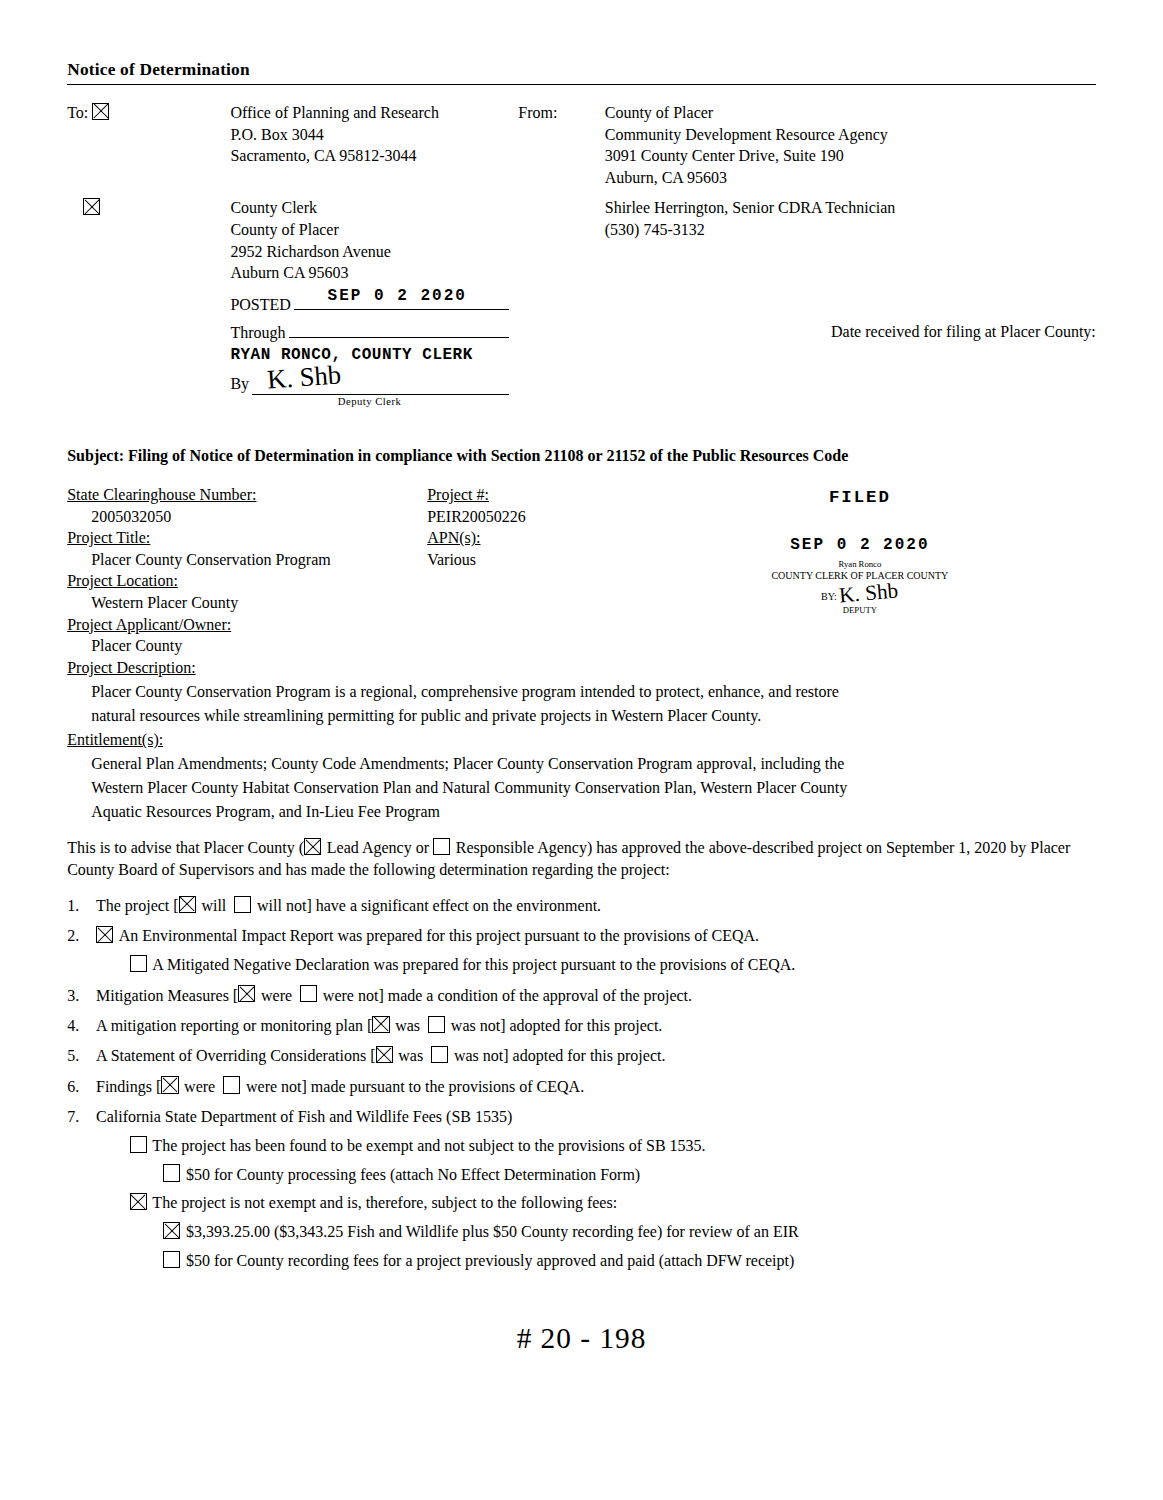Notice of Determination
To:
Office of Planning and Research
P.O. Box 3044
Sacramento, CA 95812-3044
From:
County of Placer
Community Development Resource Agency
3091 County Center Drive, Suite 190
Auburn, CA 95603
County Clerk
County of Placer
2952 Richardson Avenue
Auburn CA 95603
Shirlee Herrington, Senior CDRA Technician
(530) 745-3132
POSTED SEP 0 2 2020
Through
RYAN RONCO, COUNTY CLERK
By K. Shb
Deputy Clerk
Date received for filing at Placer County:
Subject: Filing of Notice of Determination in compliance with Section 21108 or 21152 of the Public Resources Code
State Clearinghouse Number:
2005032050
Project Title:
Placer County Conservation Program
Project Location:
Western Placer County
Project Applicant/Owner:
Placer County
Project Description:
Project #:
PEIR20050226
APN(s):
Various
FILED
SEP 0 2 2020
Ryan Ronco
COUNTY CLERK OF PLACER COUNTY
BY: K. Shb
DEPUTY
Placer County Conservation Program is a regional, comprehensive program intended to protect, enhance, and restore
natural resources while streamlining permitting for public and private projects in Western Placer County.
Entitlement(s):
General Plan Amendments; County Code Amendments; Placer County Conservation Program approval, including the
Western Placer County Habitat Conservation Plan and Natural Community Conservation Plan, Western Placer County
Aquatic Resources Program, and In-Lieu Fee Program
This is to advise that Placer County ( Lead Agency or Responsible Agency) has approved the above-described project on September 1, 2020 by Placer County Board of Supervisors and has made the following determination regarding the project:
The project [ will will not] have a significant effect on the environment.
An Environmental Impact Report was prepared for this project pursuant to the provisions of CEQA.
A Mitigated Negative Declaration was prepared for this project pursuant to the provisions of CEQA.
Mitigation Measures [ were were not] made a condition of the approval of the project.
A mitigation reporting or monitoring plan [ was was not] adopted for this project.
A Statement of Overriding Considerations [ was was not] adopted for this project.
Findings [ were were not] made pursuant to the provisions of CEQA.
California State Department of Fish and Wildlife Fees (SB 1535)
The project has been found to be exempt and not subject to the provisions of SB 1535.
$50 for County processing fees (attach No Effect Determination Form)
The project is not exempt and is, therefore, subject to the following fees:
$3,393.25.00 ($3,343.25 Fish and Wildlife plus $50 County recording fee) for review of an EIR
$50 for County recording fees for a project previously approved and paid (attach DFW receipt)
# 20 - 198